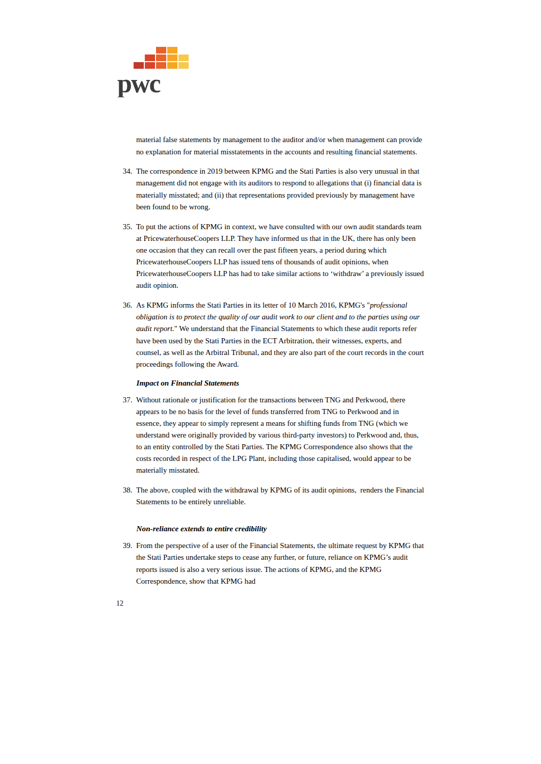pwc
material false statements by management to the auditor and/or when management can provide no explanation for material misstatements in the accounts and resulting financial statements.
34. The correspondence in 2019 between KPMG and the Stati Parties is also very unusual in that management did not engage with its auditors to respond to allegations that (i) financial data is materially misstated; and (ii) that representations provided previously by management have been found to be wrong.
35. To put the actions of KPMG in context, we have consulted with our own audit standards team at PricewaterhouseCoopers LLP. They have informed us that in the UK, there has only been one occasion that they can recall over the past fifteen years, a period during which PricewaterhouseCoopers LLP has issued tens of thousands of audit opinions, when PricewaterhouseCoopers LLP has had to take similar actions to ‘withdraw’ a previously issued audit opinion.
36. As KPMG informs the Stati Parties in its letter of 10 March 2016, KPMG's "professional obligation is to protect the quality of our audit work to our client and to the parties using our audit report." We understand that the Financial Statements to which these audit reports refer have been used by the Stati Parties in the ECT Arbitration, their witnesses, experts, and counsel, as well as the Arbitral Tribunal, and they are also part of the court records in the court proceedings following the Award.
Impact on Financial Statements
37. Without rationale or justification for the transactions between TNG and Perkwood, there appears to be no basis for the level of funds transferred from TNG to Perkwood and in essence, they appear to simply represent a means for shifting funds from TNG (which we understand were originally provided by various third-party investors) to Perkwood and, thus, to an entity controlled by the Stati Parties. The KPMG Correspondence also shows that the costs recorded in respect of the LPG Plant, including those capitalised, would appear to be materially misstated.
38. The above, coupled with the withdrawal by KPMG of its audit opinions, renders the Financial Statements to be entirely unreliable.
Non-reliance extends to entire credibility
39. From the perspective of a user of the Financial Statements, the ultimate request by KPMG that the Stati Parties undertake steps to cease any further, or future, reliance on KPMG’s audit reports issued is also a very serious issue. The actions of KPMG, and the KPMG Correspondence, show that KPMG had
12